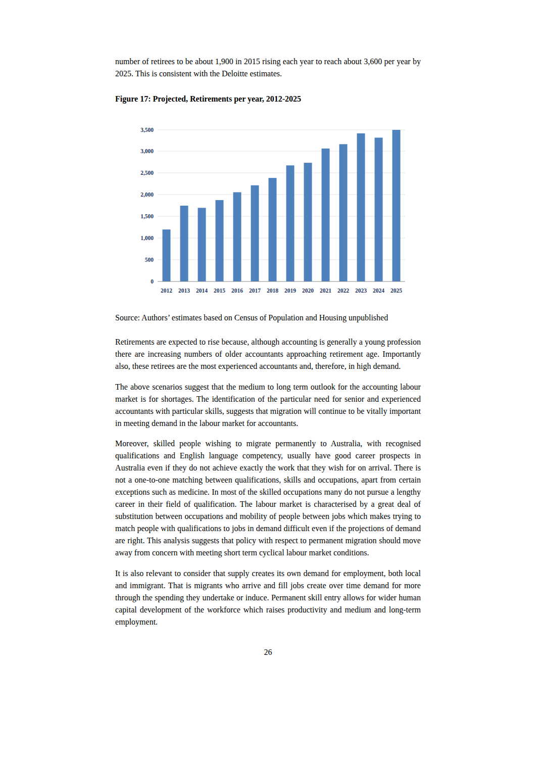number of retirees to be about 1,900 in 2015 rising each year to reach about 3,600 per year by 2025. This is consistent with the Deloitte estimates.
Figure 17: Projected, Retirements per year, 2012-2025
0 500 1,000 1,500 2,000 2,500 3,000 3,500 2012 2013 2014 2015 2016 2017 2018 2019 2020 2021 2022 2023 2024 2025
Source: Authors’ estimates based on Census of Population and Housing unpublished
Retirements are expected to rise because, although accounting is generally a young profession there are increasing numbers of older accountants approaching retirement age. Importantly also, these retirees are the most experienced accountants and, therefore, in high demand.
The above scenarios suggest that the medium to long term outlook for the accounting labour market is for shortages. The identification of the particular need for senior and experienced accountants with particular skills, suggests that migration will continue to be vitally important in meeting demand in the labour market for accountants.
Moreover, skilled people wishing to migrate permanently to Australia, with recognised qualifications and English language competency, usually have good career prospects in Australia even if they do not achieve exactly the work that they wish for on arrival. There is not a one-to-one matching between qualifications, skills and occupations, apart from certain exceptions such as medicine. In most of the skilled occupations many do not pursue a lengthy career in their field of qualification. The labour market is characterised by a great deal of substitution between occupations and mobility of people between jobs which makes trying to match people with qualifications to jobs in demand difficult even if the projections of demand are right. This analysis suggests that policy with respect to permanent migration should move away from concern with meeting short term cyclical labour market conditions.
It is also relevant to consider that supply creates its own demand for employment, both local and immigrant. That is migrants who arrive and fill jobs create over time demand for more through the spending they undertake or induce. Permanent skill entry allows for wider human capital development of the workforce which raises productivity and medium and long-term employment.
26